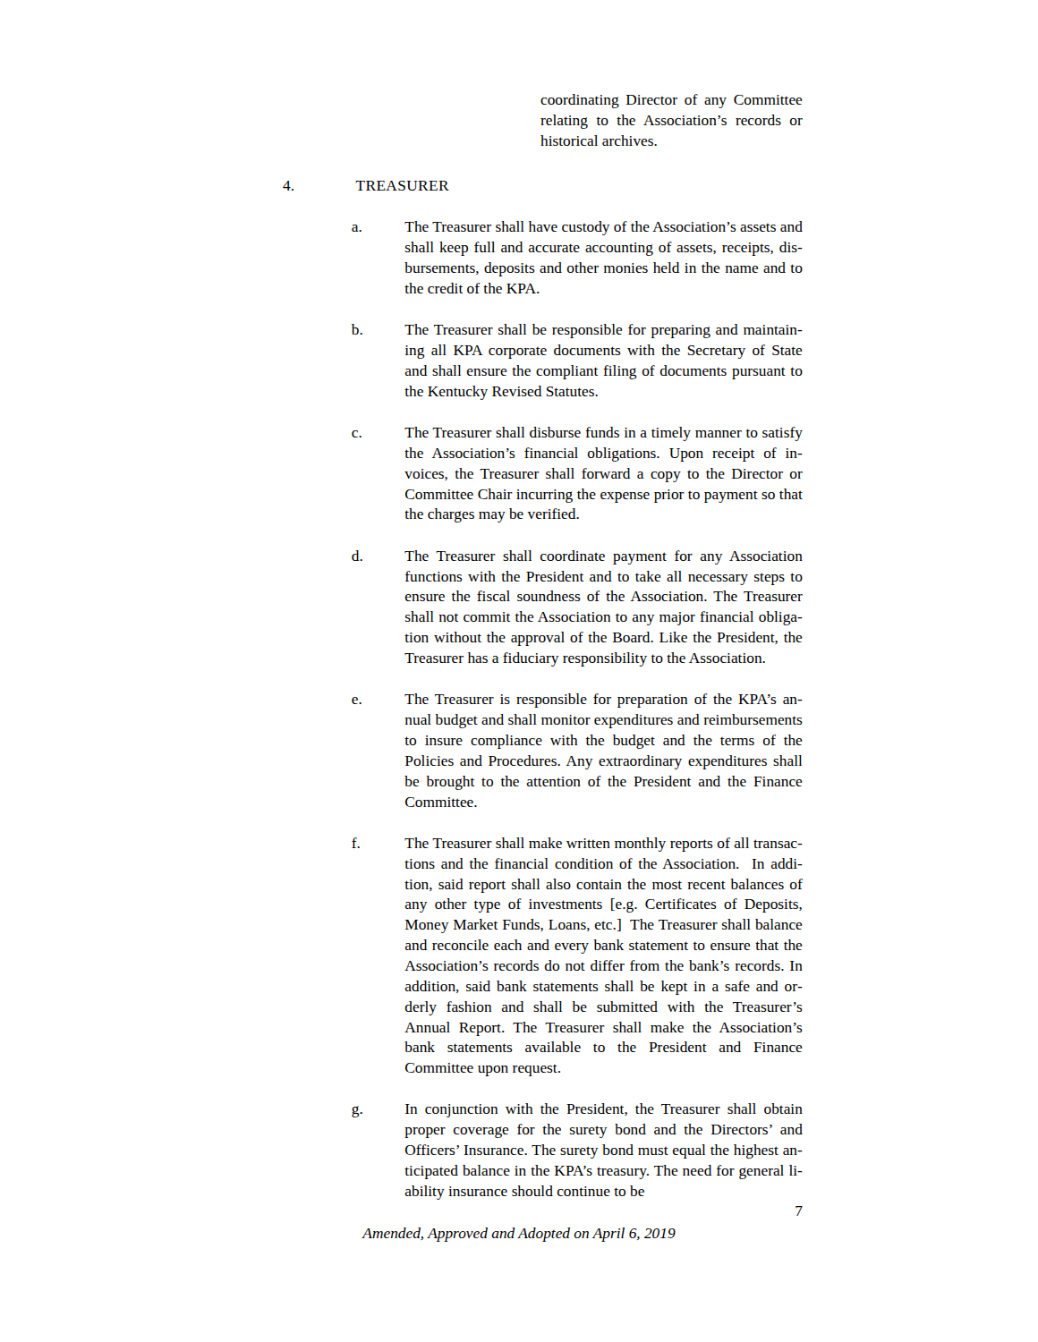coordinating Director of any Committee relating to the Association’s records or historical archives.
4. TREASURER
a. The Treasurer shall have custody of the Association’s assets and shall keep full and accurate accounting of assets, receipts, disbursements, deposits and other monies held in the name and to the credit of the KPA.
b. The Treasurer shall be responsible for preparing and maintaining all KPA corporate documents with the Secretary of State and shall ensure the compliant filing of documents pursuant to the Kentucky Revised Statutes.
c. The Treasurer shall disburse funds in a timely manner to satisfy the Association’s financial obligations. Upon receipt of invoices, the Treasurer shall forward a copy to the Director or Committee Chair incurring the expense prior to payment so that the charges may be verified.
d. The Treasurer shall coordinate payment for any Association functions with the President and to take all necessary steps to ensure the fiscal soundness of the Association. The Treasurer shall not commit the Association to any major financial obligation without the approval of the Board. Like the President, the Treasurer has a fiduciary responsibility to the Association.
e. The Treasurer is responsible for preparation of the KPA’s annual budget and shall monitor expenditures and reimbursements to insure compliance with the budget and the terms of the Policies and Procedures. Any extraordinary expenditures shall be brought to the attention of the President and the Finance Committee.
f. The Treasurer shall make written monthly reports of all transactions and the financial condition of the Association. In addition, said report shall also contain the most recent balances of any other type of investments [e.g. Certificates of Deposits, Money Market Funds, Loans, etc.] The Treasurer shall balance and reconcile each and every bank statement to ensure that the Association’s records do not differ from the bank’s records. In addition, said bank statements shall be kept in a safe and orderly fashion and shall be submitted with the Treasurer’s Annual Report. The Treasurer shall make the Association’s bank statements available to the President and Finance Committee upon request.
g. In conjunction with the President, the Treasurer shall obtain proper coverage for the surety bond and the Directors’ and Officers’ Insurance. The surety bond must equal the highest anticipated balance in the KPA’s treasury. The need for general liability insurance should continue to be
7
Amended, Approved and Adopted on April 6, 2019